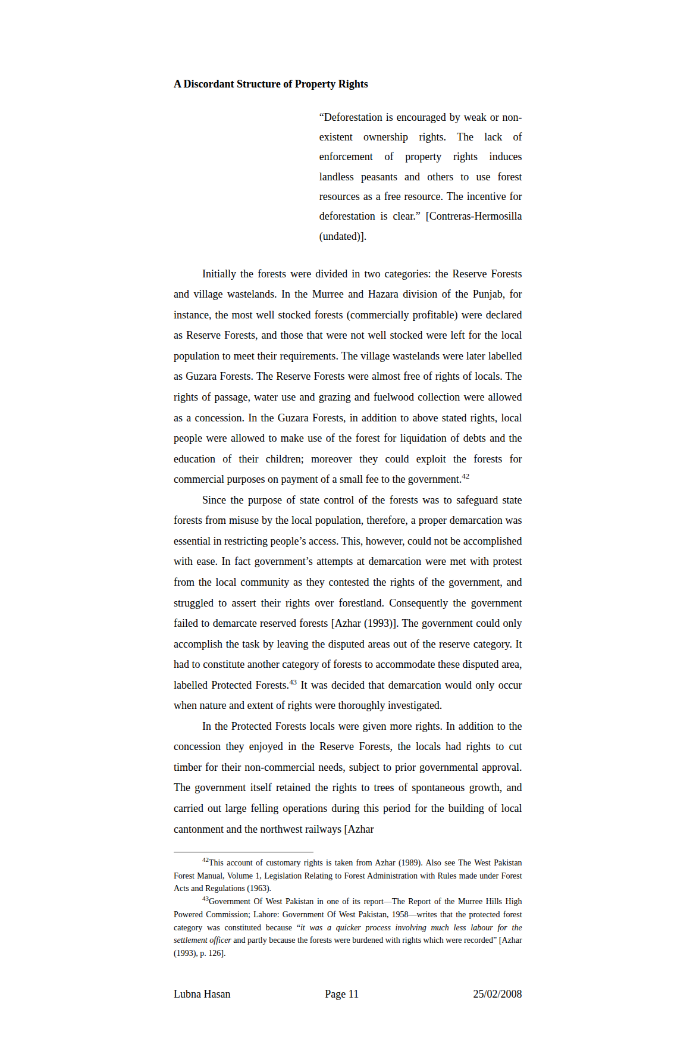A Discordant Structure of Property Rights
“Deforestation is encouraged by weak or non-existent ownership rights. The lack of enforcement of property rights induces landless peasants and others to use forest resources as a free resource. The incentive for deforestation is clear.” [Contreras-Hermosilla (undated)].
Initially the forests were divided in two categories: the Reserve Forests and village wastelands. In the Murree and Hazara division of the Punjab, for instance, the most well stocked forests (commercially profitable) were declared as Reserve Forests, and those that were not well stocked were left for the local population to meet their requirements. The village wastelands were later labelled as Guzara Forests. The Reserve Forests were almost free of rights of locals. The rights of passage, water use and grazing and fuelwood collection were allowed as a concession. In the Guzara Forests, in addition to above stated rights, local people were allowed to make use of the forest for liquidation of debts and the education of their children; moreover they could exploit the forests for commercial purposes on payment of a small fee to the government.42
Since the purpose of state control of the forests was to safeguard state forests from misuse by the local population, therefore, a proper demarcation was essential in restricting people’s access. This, however, could not be accomplished with ease. In fact government’s attempts at demarcation were met with protest from the local community as they contested the rights of the government, and struggled to assert their rights over forestland. Consequently the government failed to demarcate reserved forests [Azhar (1993)]. The government could only accomplish the task by leaving the disputed areas out of the reserve category. It had to constitute another category of forests to accommodate these disputed area, labelled Protected Forests.43 It was decided that demarcation would only occur when nature and extent of rights were thoroughly investigated.
In the Protected Forests locals were given more rights. In addition to the concession they enjoyed in the Reserve Forests, the locals had rights to cut timber for their non-commercial needs, subject to prior governmental approval. The government itself retained the rights to trees of spontaneous growth, and carried out large felling operations during this period for the building of local cantonment and the northwest railways [Azhar
42This account of customary rights is taken from Azhar (1989). Also see The West Pakistan Forest Manual, Volume 1, Legislation Relating to Forest Administration with Rules made under Forest Acts and Regulations (1963).
43Government Of West Pakistan in one of its report—The Report of the Murree Hills High Powered Commission; Lahore: Government Of West Pakistan, 1958—writes that the protected forest category was constituted because “it was a quicker process involving much less labour for the settlement officer and partly because the forests were burdened with rights which were recorded” [Azhar (1993), p. 126].
Lubna Hasan Page 11 25/02/2008